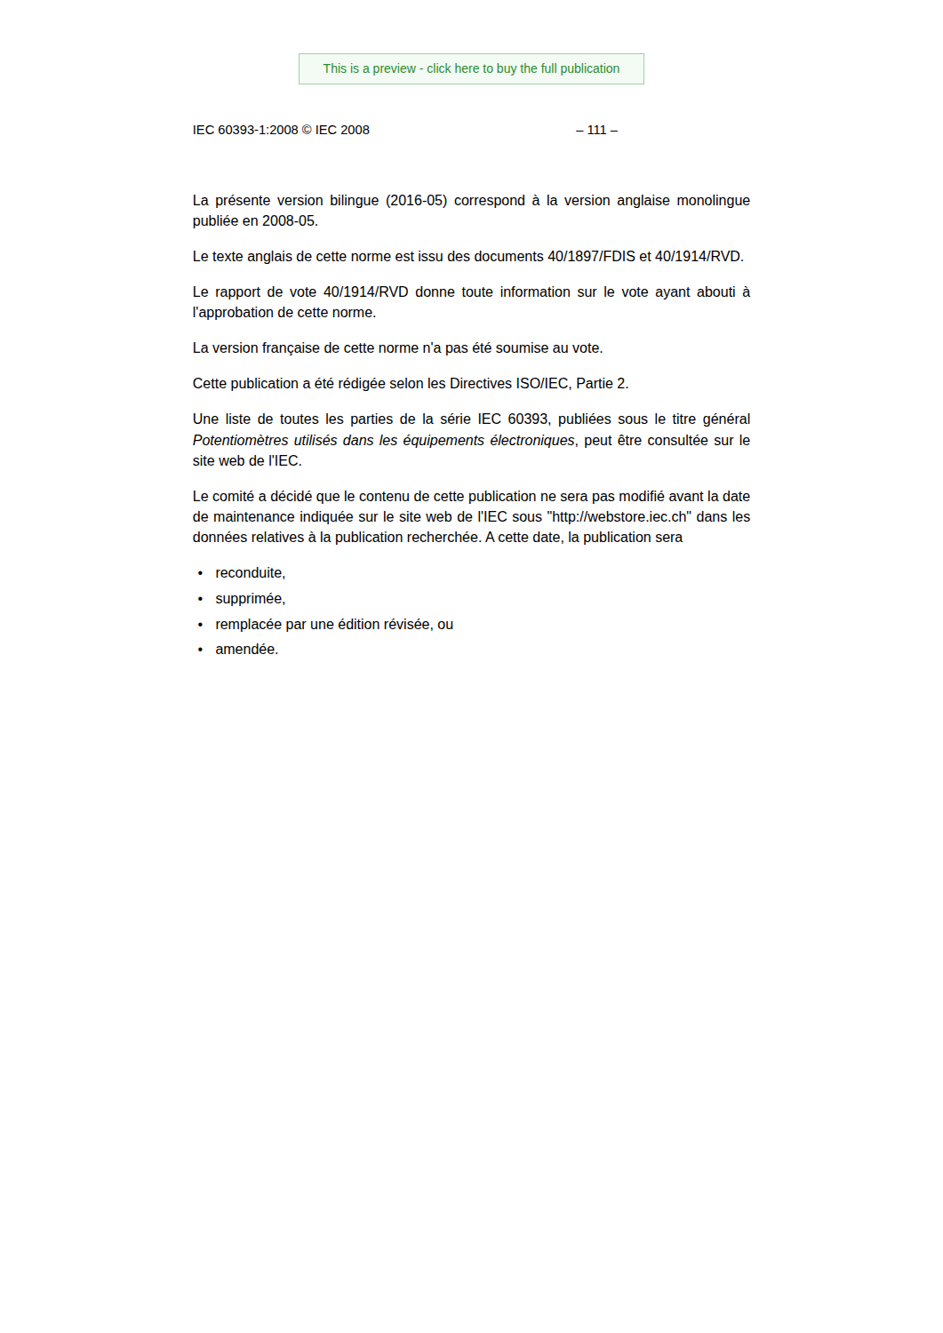This is a preview - click here to buy the full publication
IEC 60393-1:2008 © IEC 2008
– 111 –
La présente version bilingue (2016-05) correspond à la version anglaise monolingue publiée en 2008-05.
Le texte anglais de cette norme est issu des documents 40/1897/FDIS et 40/1914/RVD.
Le rapport de vote 40/1914/RVD donne toute information sur le vote ayant abouti à l'approbation de cette norme.
La version française de cette norme n'a pas été soumise au vote.
Cette publication a été rédigée selon les Directives ISO/IEC, Partie 2.
Une liste de toutes les parties de la série IEC 60393, publiées sous le titre général Potentiomètres utilisés dans les équipements électroniques, peut être consultée sur le site web de l'IEC.
Le comité a décidé que le contenu de cette publication ne sera pas modifié avant la date de maintenance indiquée sur le site web de l'IEC sous "http://webstore.iec.ch" dans les données relatives à la publication recherchée. A cette date, la publication sera
reconduite,
supprimée,
remplacée par une édition révisée, ou
amendée.